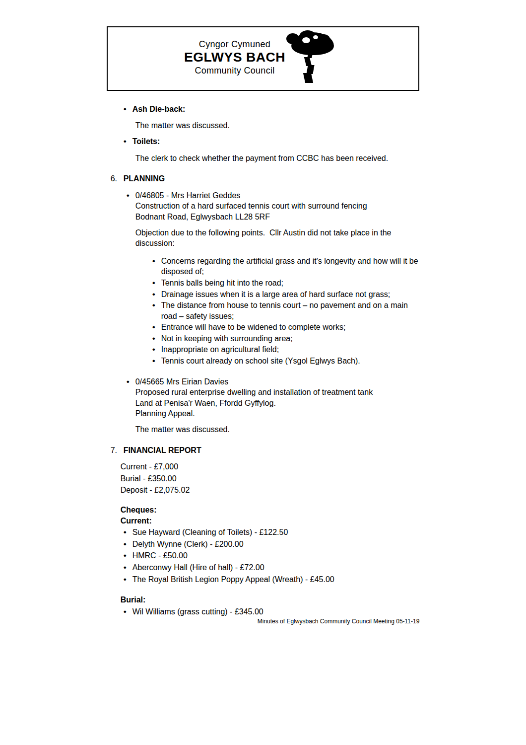Cyngor Cymuned
EGLWYS BACH
Community Council
Ash Die-back:
The matter was discussed.
Toilets:
The clerk to check whether the payment from CCBC has been received.
6. PLANNING
0/46805 - Mrs Harriet Geddes
Construction of a hard surfaced tennis court with surround fencing
Bodnant Road, Eglwysbach LL28 5RF
Objection due to the following points. Cllr Austin did not take place in the discussion:
Concerns regarding the artificial grass and it's longevity and how will it be disposed of;
Tennis balls being hit into the road;
Drainage issues when it is a large area of hard surface not grass;
The distance from house to tennis court – no pavement and on a main road – safety issues;
Entrance will have to be widened to complete works;
Not in keeping with surrounding area;
Inappropriate on agricultural field;
Tennis court already on school site (Ysgol Eglwys Bach).
0/45665 Mrs Eirian Davies
Proposed rural enterprise dwelling and installation of treatment tank
Land at Penisa'r Waen, Ffordd Gyffylog.
Planning Appeal.
The matter was discussed.
7. FINANCIAL REPORT
Current - £7,000
Burial - £350.00
Deposit - £2,075.02
Cheques:
Current:
Sue Hayward (Cleaning of Toilets) - £122.50
Delyth Wynne (Clerk) - £200.00
HMRC - £50.00
Aberconwy Hall (Hire of hall) - £72.00
The Royal British Legion Poppy Appeal (Wreath) - £45.00
Burial:
Wil Williams (grass cutting) - £345.00
Minutes of Eglwysbach Community Council Meeting 05-11-19